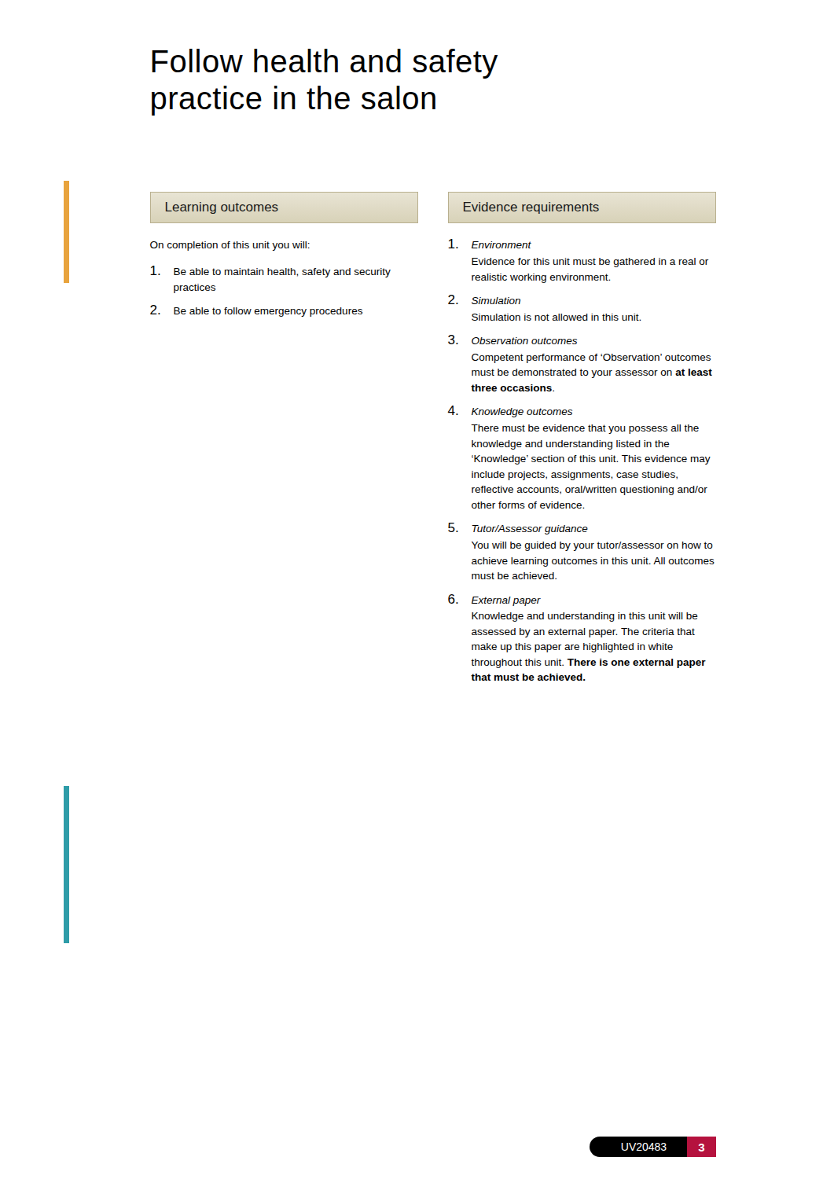Follow health and safety
practice in the salon
Learning outcomes
On completion of this unit you will:
Be able to maintain health, safety and security practices
Be able to follow emergency procedures
Evidence requirements
Environment Evidence for this unit must be gathered in a real or realistic working environment.
Simulation Simulation is not allowed in this unit.
Observation outcomes Competent performance of ‘Observation’ outcomes must be demonstrated to your assessor on at least three occasions.
Knowledge outcomes There must be evidence that you possess all the knowledge and understanding listed in the ‘Knowledge’ section of this unit. This evidence may include projects, assignments, case studies, reflective accounts, oral/written questioning and/or other forms of evidence.
Tutor/Assessor guidance You will be guided by your tutor/assessor on how to achieve learning outcomes in this unit. All outcomes must be achieved.
External paper Knowledge and understanding in this unit will be assessed by an external paper. The criteria that make up this paper are highlighted in white throughout this unit. There is one external paper that must be achieved.
UV20483
3